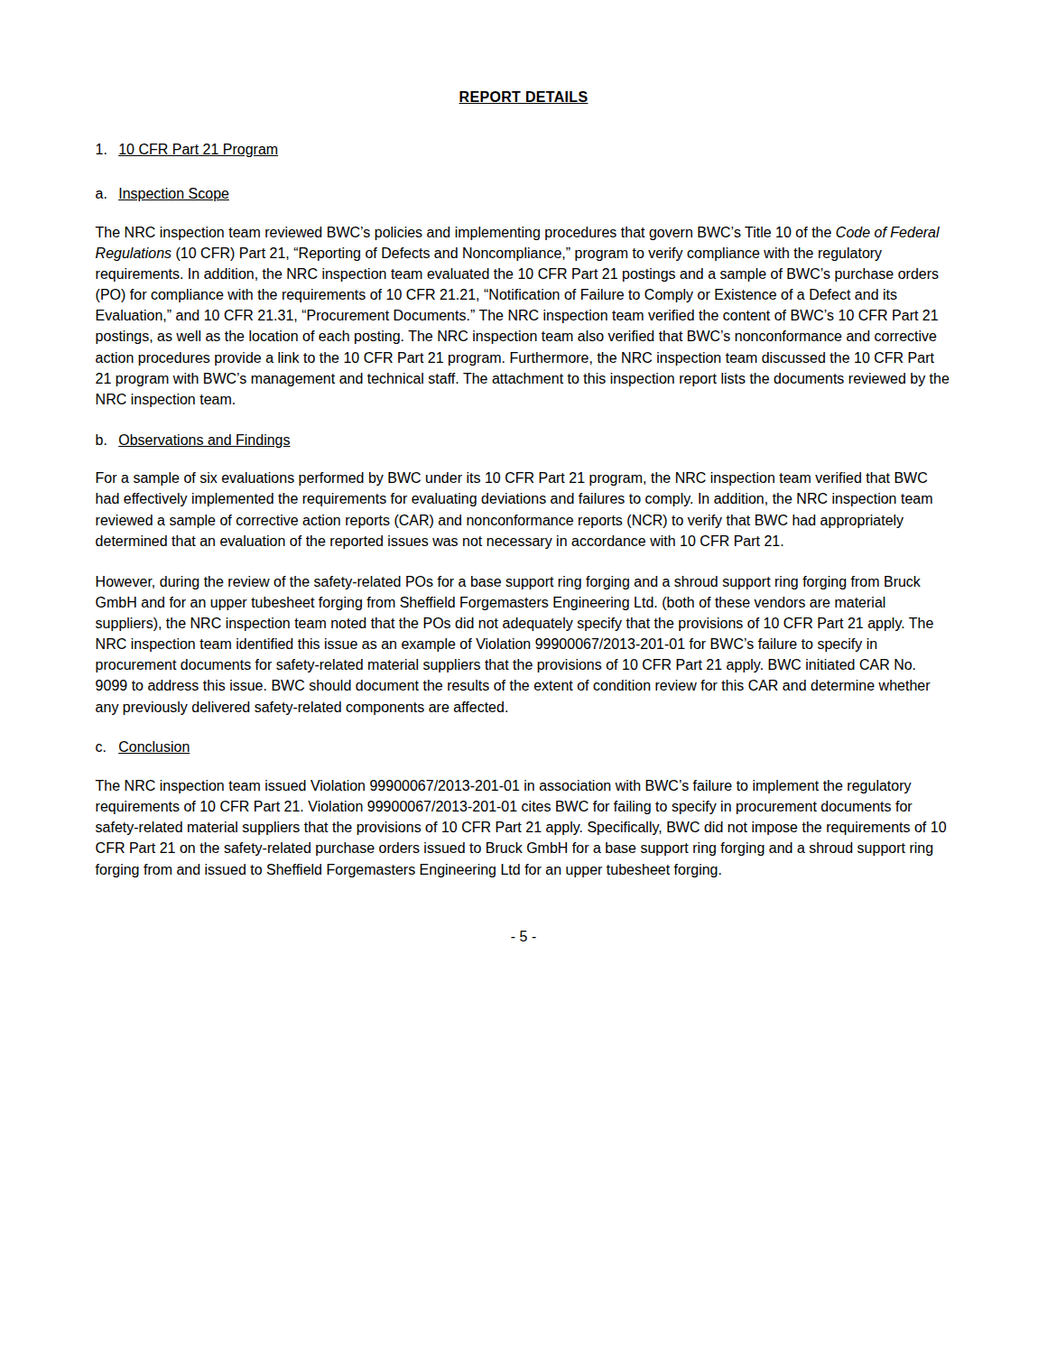REPORT DETAILS
1. 10 CFR Part 21 Program
a. Inspection Scope
The NRC inspection team reviewed BWC’s policies and implementing procedures that govern BWC’s Title 10 of the Code of Federal Regulations (10 CFR) Part 21, “Reporting of Defects and Noncompliance,” program to verify compliance with the regulatory requirements. In addition, the NRC inspection team evaluated the 10 CFR Part 21 postings and a sample of BWC’s purchase orders (PO) for compliance with the requirements of 10 CFR 21.21, “Notification of Failure to Comply or Existence of a Defect and its Evaluation,” and 10 CFR 21.31, “Procurement Documents.” The NRC inspection team verified the content of BWC’s 10 CFR Part 21 postings, as well as the location of each posting. The NRC inspection team also verified that BWC’s nonconformance and corrective action procedures provide a link to the 10 CFR Part 21 program. Furthermore, the NRC inspection team discussed the 10 CFR Part 21 program with BWC’s management and technical staff. The attachment to this inspection report lists the documents reviewed by the NRC inspection team.
b. Observations and Findings
For a sample of six evaluations performed by BWC under its 10 CFR Part 21 program, the NRC inspection team verified that BWC had effectively implemented the requirements for evaluating deviations and failures to comply. In addition, the NRC inspection team reviewed a sample of corrective action reports (CAR) and nonconformance reports (NCR) to verify that BWC had appropriately determined that an evaluation of the reported issues was not necessary in accordance with 10 CFR Part 21.
However, during the review of the safety-related POs for a base support ring forging and a shroud support ring forging from Bruck GmbH and for an upper tubesheet forging from Sheffield Forgemasters Engineering Ltd. (both of these vendors are material suppliers), the NRC inspection team noted that the POs did not adequately specify that the provisions of 10 CFR Part 21 apply. The NRC inspection team identified this issue as an example of Violation 99900067/2013-201-01 for BWC’s failure to specify in procurement documents for safety-related material suppliers that the provisions of 10 CFR Part 21 apply. BWC initiated CAR No. 9099 to address this issue. BWC should document the results of the extent of condition review for this CAR and determine whether any previously delivered safety-related components are affected.
c. Conclusion
The NRC inspection team issued Violation 99900067/2013-201-01 in association with BWC’s failure to implement the regulatory requirements of 10 CFR Part 21. Violation 99900067/2013-201-01 cites BWC for failing to specify in procurement documents for safety-related material suppliers that the provisions of 10 CFR Part 21 apply. Specifically, BWC did not impose the requirements of 10 CFR Part 21 on the safety-related purchase orders issued to Bruck GmbH for a base support ring forging and a shroud support ring forging from and issued to Sheffield Forgemasters Engineering Ltd for an upper tubesheet forging.
- 5 -